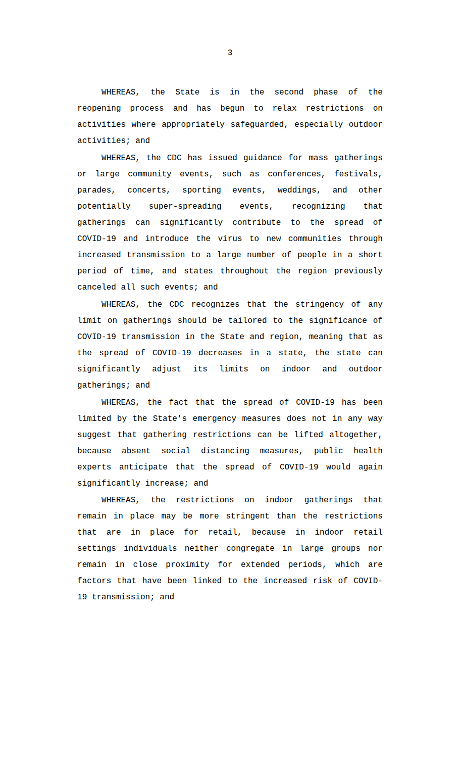3
WHEREAS, the State is in the second phase of the reopening process and has begun to relax restrictions on activities where appropriately safeguarded, especially outdoor activities; and
WHEREAS, the CDC has issued guidance for mass gatherings or large community events, such as conferences, festivals, parades, concerts, sporting events, weddings, and other potentially super-spreading events, recognizing that gatherings can significantly contribute to the spread of COVID-19 and introduce the virus to new communities through increased transmission to a large number of people in a short period of time, and states throughout the region previously canceled all such events; and
WHEREAS, the CDC recognizes that the stringency of any limit on gatherings should be tailored to the significance of COVID-19 transmission in the State and region, meaning that as the spread of COVID-19 decreases in a state, the state can significantly adjust its limits on indoor and outdoor gatherings; and
WHEREAS, the fact that the spread of COVID-19 has been limited by the State's emergency measures does not in any way suggest that gathering restrictions can be lifted altogether, because absent social distancing measures, public health experts anticipate that the spread of COVID-19 would again significantly increase; and
WHEREAS, the restrictions on indoor gatherings that remain in place may be more stringent than the restrictions that are in place for retail, because in indoor retail settings individuals neither congregate in large groups nor remain in close proximity for extended periods, which are factors that have been linked to the increased risk of COVID-19 transmission; and